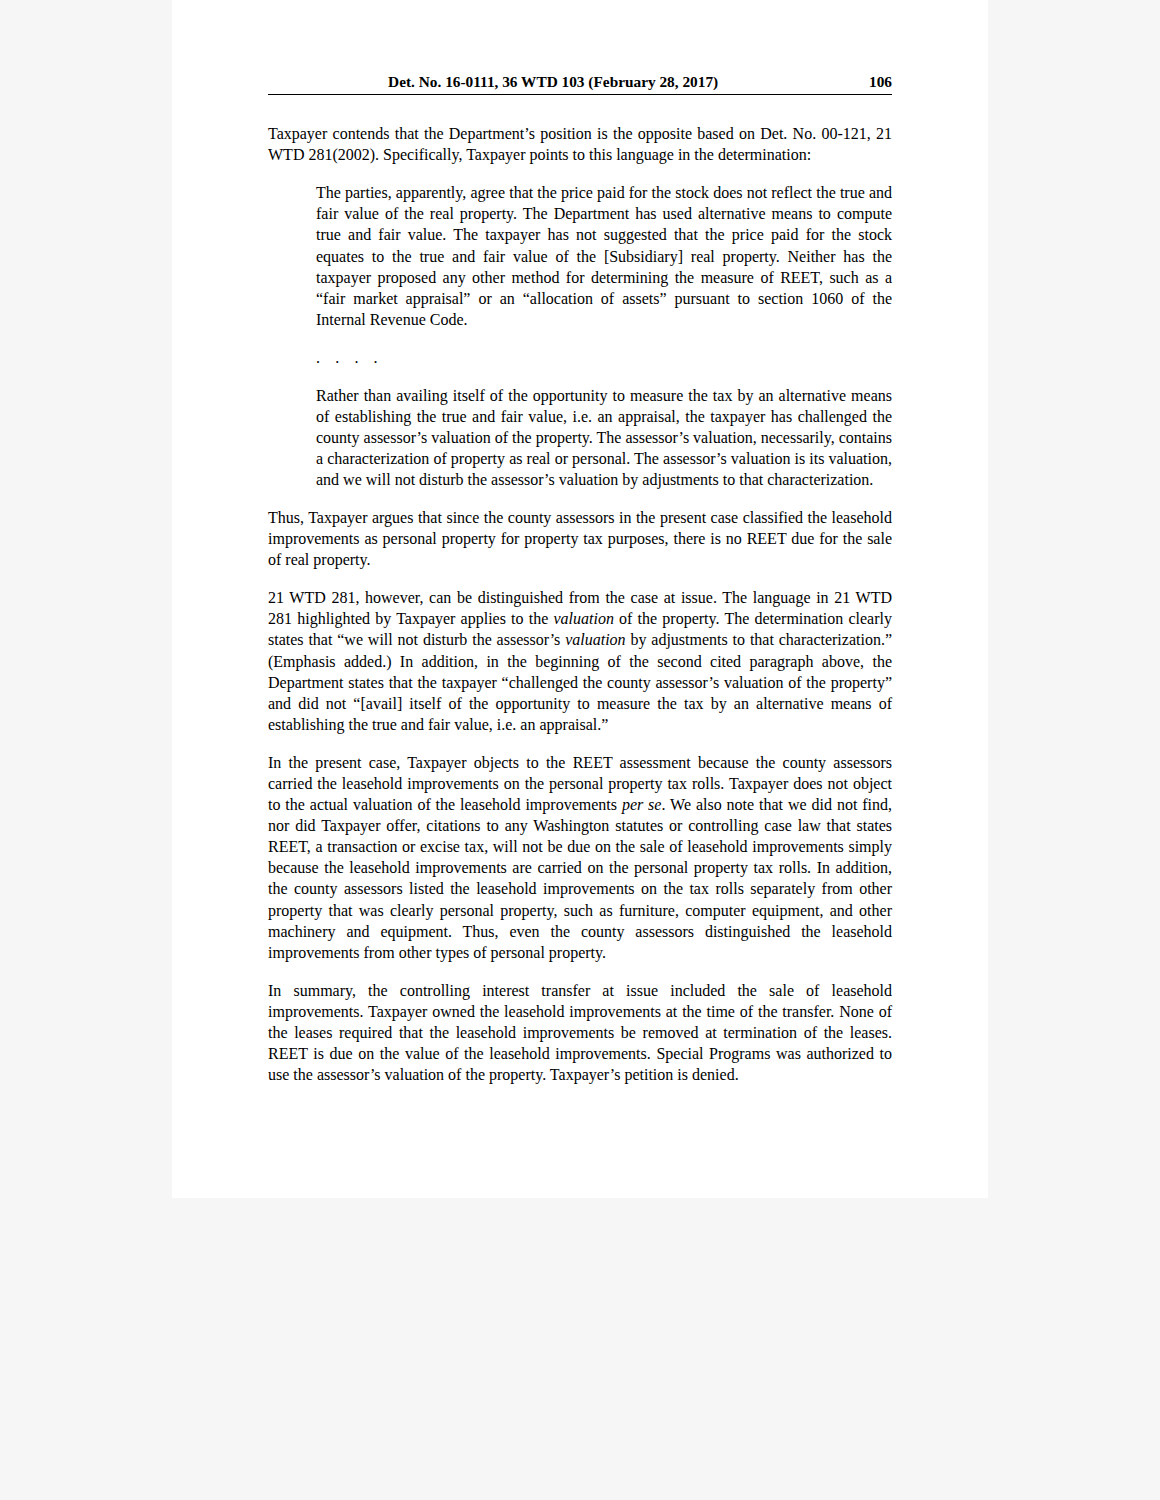Det. No. 16-0111, 36 WTD 103 (February 28, 2017) 106
Taxpayer contends that the Department’s position is the opposite based on Det. No. 00-121, 21 WTD 281(2002). Specifically, Taxpayer points to this language in the determination:
The parties, apparently, agree that the price paid for the stock does not reflect the true and fair value of the real property. The Department has used alternative means to compute true and fair value. The taxpayer has not suggested that the price paid for the stock equates to the true and fair value of the [Subsidiary] real property. Neither has the taxpayer proposed any other method for determining the measure of REET, such as a “fair market appraisal” or an “allocation of assets” pursuant to section 1060 of the Internal Revenue Code.
. . . .
Rather than availing itself of the opportunity to measure the tax by an alternative means of establishing the true and fair value, i.e. an appraisal, the taxpayer has challenged the county assessor’s valuation of the property. The assessor’s valuation, necessarily, contains a characterization of property as real or personal. The assessor’s valuation is its valuation, and we will not disturb the assessor’s valuation by adjustments to that characterization.
Thus, Taxpayer argues that since the county assessors in the present case classified the leasehold improvements as personal property for property tax purposes, there is no REET due for the sale of real property.
21 WTD 281, however, can be distinguished from the case at issue. The language in 21 WTD 281 highlighted by Taxpayer applies to the valuation of the property. The determination clearly states that “we will not disturb the assessor’s valuation by adjustments to that characterization.” (Emphasis added.) In addition, in the beginning of the second cited paragraph above, the Department states that the taxpayer “challenged the county assessor’s valuation of the property” and did not “[avail] itself of the opportunity to measure the tax by an alternative means of establishing the true and fair value, i.e. an appraisal.”
In the present case, Taxpayer objects to the REET assessment because the county assessors carried the leasehold improvements on the personal property tax rolls. Taxpayer does not object to the actual valuation of the leasehold improvements per se. We also note that we did not find, nor did Taxpayer offer, citations to any Washington statutes or controlling case law that states REET, a transaction or excise tax, will not be due on the sale of leasehold improvements simply because the leasehold improvements are carried on the personal property tax rolls. In addition, the county assessors listed the leasehold improvements on the tax rolls separately from other property that was clearly personal property, such as furniture, computer equipment, and other machinery and equipment. Thus, even the county assessors distinguished the leasehold improvements from other types of personal property.
In summary, the controlling interest transfer at issue included the sale of leasehold improvements. Taxpayer owned the leasehold improvements at the time of the transfer. None of the leases required that the leasehold improvements be removed at termination of the leases. REET is due on the value of the leasehold improvements. Special Programs was authorized to use the assessor’s valuation of the property. Taxpayer’s petition is denied.